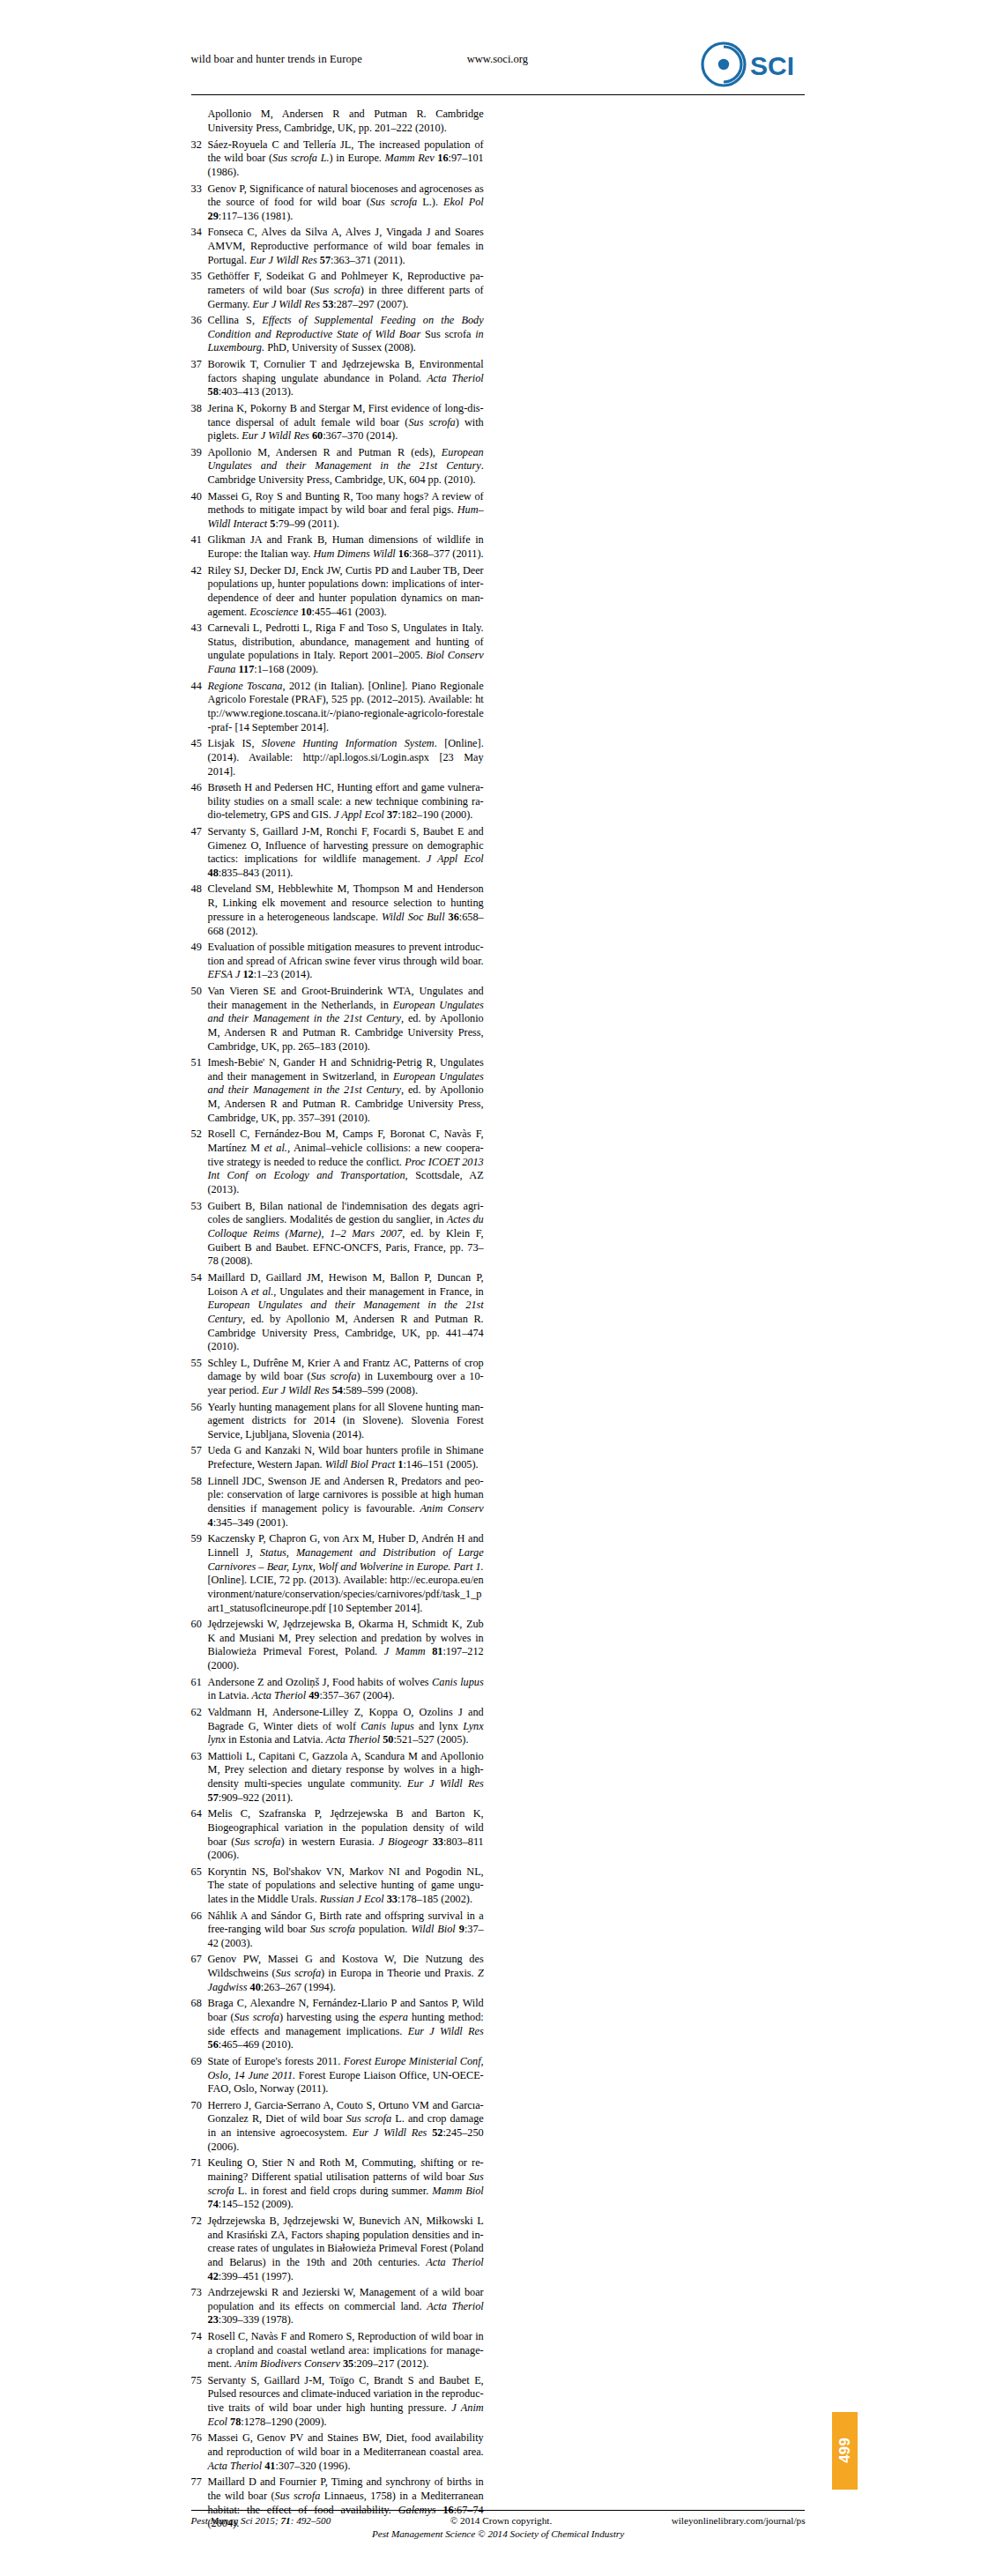wild boar and hunter trends in Europe
www.soci.org
SCI SCI
Apollonio M, Andersen R and Putman R. Cambridge University Press, Cambridge, UK, pp. 201–222 (2010).
32 Sáez-Royuela C and Tellería JL, The increased population of the wild boar (Sus scrofa L.) in Europe. Mamm Rev 16:97–101 (1986).
33 Genov P, Significance of natural biocenoses and agrocenoses as the source of food for wild boar (Sus scrofa L.). Ekol Pol 29:117–136 (1981).
34 Fonseca C, Alves da Silva A, Alves J, Vingada J and Soares AMVM, Reproductive performance of wild boar females in Portugal. Eur J Wildl Res 57:363–371 (2011).
35 Gethöffer F, Sodeikat G and Pohlmeyer K, Reproductive parameters of wild boar (Sus scrofa) in three different parts of Germany. Eur J Wildl Res 53:287–297 (2007).
36 Cellina S, Effects of Supplemental Feeding on the Body Condition and Reproductive State of Wild Boar Sus scrofa in Luxembourg. PhD, University of Sussex (2008).
37 Borowik T, Cornulier T and Jędrzejewska B, Environmental factors shaping ungulate abundance in Poland. Acta Theriol 58:403–413 (2013).
38 Jerina K, Pokorny B and Stergar M, First evidence of long-distance dispersal of adult female wild boar (Sus scrofa) with piglets. Eur J Wildl Res 60:367–370 (2014).
39 Apollonio M, Andersen R and Putman R (eds), European Ungulates and their Management in the 21st Century. Cambridge University Press, Cambridge, UK, 604 pp. (2010).
40 Massei G, Roy S and Bunting R, Too many hogs? A review of methods to mitigate impact by wild boar and feral pigs. Hum–Wildl Interact 5:79–99 (2011).
41 Glikman JA and Frank B, Human dimensions of wildlife in Europe: the Italian way. Hum Dimens Wildl 16:368–377 (2011).
42 Riley SJ, Decker DJ, Enck JW, Curtis PD and Lauber TB, Deer populations up, hunter populations down: implications of interdependence of deer and hunter population dynamics on management. Ecoscience 10:455–461 (2003).
43 Carnevali L, Pedrotti L, Riga F and Toso S, Ungulates in Italy. Status, distribution, abundance, management and hunting of ungulate populations in Italy. Report 2001–2005. Biol Conserv Fauna 117:1–168 (2009).
44 Regione Toscana, 2012 (in Italian). [Online]. Piano Regionale Agricolo Forestale (PRAF), 525 pp. (2012–2015). Available: http://www.regione.toscana.it/-/piano-regionale-agricolo-forestale-praf- [14 September 2014].
45 Lisjak IS, Slovene Hunting Information System. [Online]. (2014). Available: http://apl.logos.si/Login.aspx [23 May 2014].
46 Brøseth H and Pedersen HC, Hunting effort and game vulnerability studies on a small scale: a new technique combining radio-telemetry, GPS and GIS. J Appl Ecol 37:182–190 (2000).
47 Servanty S, Gaillard J-M, Ronchi F, Focardi S, Baubet E and Gimenez O, Influence of harvesting pressure on demographic tactics: implications for wildlife management. J Appl Ecol 48:835–843 (2011).
48 Cleveland SM, Hebblewhite M, Thompson M and Henderson R, Linking elk movement and resource selection to hunting pressure in a heterogeneous landscape. Wildl Soc Bull 36:658–668 (2012).
49 Evaluation of possible mitigation measures to prevent introduction and spread of African swine fever virus through wild boar. EFSA J 12:1–23 (2014).
50 Van Vieren SE and Groot-Bruinderink WTA, Ungulates and their management in the Netherlands, in European Ungulates and their Management in the 21st Century, ed. by Apollonio M, Andersen R and Putman R. Cambridge University Press, Cambridge, UK, pp. 265–183 (2010).
51 Imesh-Bebie' N, Gander H and Schnidrig-Petrig R, Ungulates and their management in Switzerland, in European Ungulates and their Management in the 21st Century, ed. by Apollonio M, Andersen R and Putman R. Cambridge University Press, Cambridge, UK, pp. 357–391 (2010).
52 Rosell C, Fernández-Bou M, Camps F, Boronat C, Navàs F, Martínez M et al., Animal–vehicle collisions: a new cooperative strategy is needed to reduce the conflict. Proc ICOET 2013 Int Conf on Ecology and Transportation, Scottsdale, AZ (2013).
53 Guibert B, Bilan national de l'indemnisation des degats agricoles de sangliers. Modalités de gestion du sanglier, in Actes du Colloque Reims (Marne), 1–2 Mars 2007, ed. by Klein F, Guibert B and Baubet. EFNC-ONCFS, Paris, France, pp. 73–78 (2008).
54 Maillard D, Gaillard JM, Hewison M, Ballon P, Duncan P, Loison A et al., Ungulates and their management in France, in European Ungulates and their Management in the 21st Century, ed. by Apollonio M, Andersen R and Putman R. Cambridge University Press, Cambridge, UK, pp. 441–474 (2010).
55 Schley L, Dufrêne M, Krier A and Frantz AC, Patterns of crop damage by wild boar (Sus scrofa) in Luxembourg over a 10-year period. Eur J Wildl Res 54:589–599 (2008).
56 Yearly hunting management plans for all Slovene hunting management districts for 2014 (in Slovene). Slovenia Forest Service, Ljubljana, Slovenia (2014).
57 Ueda G and Kanzaki N, Wild boar hunters profile in Shimane Prefecture, Western Japan. Wildl Biol Pract 1:146–151 (2005).
58 Linnell JDC, Swenson JE and Andersen R, Predators and people: conservation of large carnivores is possible at high human densities if management policy is favourable. Anim Conserv 4:345–349 (2001).
59 Kaczensky P, Chapron G, von Arx M, Huber D, Andrén H and Linnell J, Status, Management and Distribution of Large Carnivores – Bear, Lynx, Wolf and Wolverine in Europe. Part 1. [Online]. LCIE, 72 pp. (2013). Available: http://ec.europa.eu/environment/nature/conservation/species/carnivores/pdf/task_1_part1_statusoflcineurope.pdf [10 September 2014].
60 Jędrzejewski W, Jędrzejewska B, Okarma H, Schmidt K, Zub K and Musiani M, Prey selection and predation by wolves in Bialowieża Primeval Forest, Poland. J Mamm 81:197–212 (2000).
61 Andersone Z and Ozoliņš J, Food habits of wolves Canis lupus in Latvia. Acta Theriol 49:357–367 (2004).
62 Valdmann H, Andersone-Lilley Z, Koppa O, Ozolins J and Bagrade G, Winter diets of wolf Canis lupus and lynx Lynx lynx in Estonia and Latvia. Acta Theriol 50:521–527 (2005).
63 Mattioli L, Capitani C, Gazzola A, Scandura M and Apollonio M, Prey selection and dietary response by wolves in a high-density multi-species ungulate community. Eur J Wildl Res 57:909–922 (2011).
64 Melis C, Szafranska P, Jędrzejewska B and Barton K, Biogeographical variation in the population density of wild boar (Sus scrofa) in western Eurasia. J Biogeogr 33:803–811 (2006).
65 Koryntin NS, Bol'shakov VN, Markov NI and Pogodin NL, The state of populations and selective hunting of game ungulates in the Middle Urals. Russian J Ecol 33:178–185 (2002).
66 Náhlik A and Sándor G, Birth rate and offspring survival in a free-ranging wild boar Sus scrofa population. Wildl Biol 9:37–42 (2003).
67 Genov PW, Massei G and Kostova W, Die Nutzung des Wildschweins (Sus scrofa) in Europa in Theorie und Praxis. Z Jagdwiss 40:263–267 (1994).
68 Braga C, Alexandre N, Fernández-Llario P and Santos P, Wild boar (Sus scrofa) harvesting using the espera hunting method: side effects and management implications. Eur J Wildl Res 56:465–469 (2010).
69 State of Europe's forests 2011. Forest Europe Ministerial Conf, Oslo, 14 June 2011. Forest Europe Liaison Office, UN-OECE-FAO, Oslo, Norway (2011).
70 Herrero J, Garcia-Serrano A, Couto S, Ortuno VM and Garcıa-Gonzalez R, Diet of wild boar Sus scrofa L. and crop damage in an intensive agroecosystem. Eur J Wildl Res 52:245–250 (2006).
71 Keuling O, Stier N and Roth M, Commuting, shifting or remaining? Different spatial utilisation patterns of wild boar Sus scrofa L. in forest and field crops during summer. Mamm Biol 74:145–152 (2009).
72 Jędrzejewska B, Jędrzejewski W, Bunevich AN, Miłkowski L and Krasiński ZA, Factors shaping population densities and increase rates of ungulates in Białowieża Primeval Forest (Poland and Belarus) in the 19th and 20th centuries. Acta Theriol 42:399–451 (1997).
73 Andrzejewski R and Jezierski W, Management of a wild boar population and its effects on commercial land. Acta Theriol 23:309–339 (1978).
74 Rosell C, Navàs F and Romero S, Reproduction of wild boar in a cropland and coastal wetland area: implications for management. Anim Biodivers Conserv 35:209–217 (2012).
75 Servanty S, Gaillard J-M, Toïgo C, Brandt S and Baubet E, Pulsed resources and climate-induced variation in the reproductive traits of wild boar under high hunting pressure. J Anim Ecol 78:1278–1290 (2009).
76 Massei G, Genov PV and Staines BW, Diet, food availability and reproduction of wild boar in a Mediterranean coastal area. Acta Theriol 41:307–320 (1996).
77 Maillard D and Fournier P, Timing and synchrony of births in the wild boar (Sus scrofa Linnaeus, 1758) in a Mediterranean habitat: the effect of food availability. Galemys 16:67–74 (2004).
499
Pest Manag Sci 2015; 71: 492–500
© 2014 Crown copyright.
wileyonlinelibrary.com/journal/ps
Pest Management Science © 2014 Society of Chemical Industry